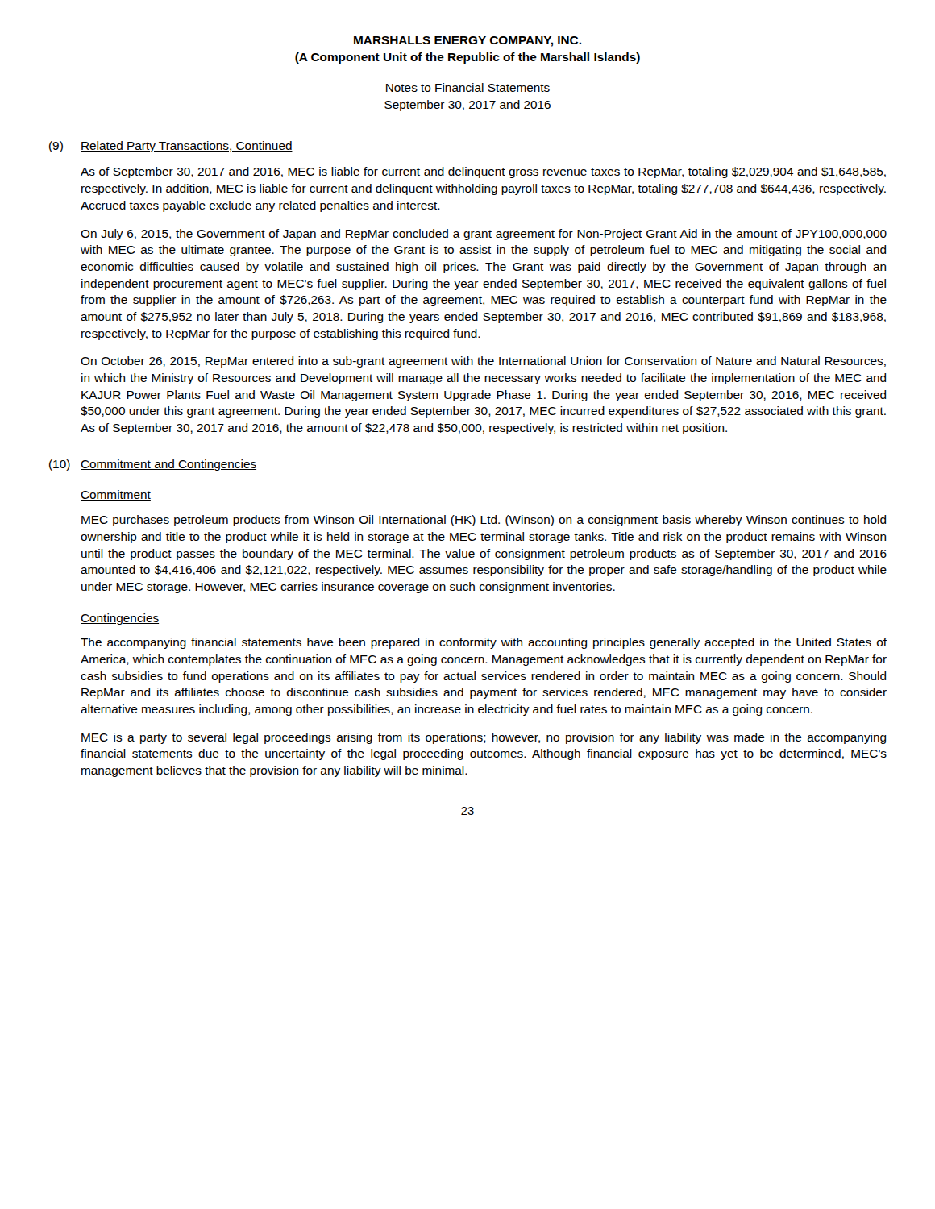MARSHALLS ENERGY COMPANY, INC.
(A Component Unit of the Republic of the Marshall Islands)
Notes to Financial Statements
September 30, 2017 and 2016
(9) Related Party Transactions, Continued
As of September 30, 2017 and 2016, MEC is liable for current and delinquent gross revenue taxes to RepMar, totaling $2,029,904 and $1,648,585, respectively. In addition, MEC is liable for current and delinquent withholding payroll taxes to RepMar, totaling $277,708 and $644,436, respectively. Accrued taxes payable exclude any related penalties and interest.
On July 6, 2015, the Government of Japan and RepMar concluded a grant agreement for Non-Project Grant Aid in the amount of JPY100,000,000 with MEC as the ultimate grantee. The purpose of the Grant is to assist in the supply of petroleum fuel to MEC and mitigating the social and economic difficulties caused by volatile and sustained high oil prices. The Grant was paid directly by the Government of Japan through an independent procurement agent to MEC's fuel supplier. During the year ended September 30, 2017, MEC received the equivalent gallons of fuel from the supplier in the amount of $726,263. As part of the agreement, MEC was required to establish a counterpart fund with RepMar in the amount of $275,952 no later than July 5, 2018. During the years ended September 30, 2017 and 2016, MEC contributed $91,869 and $183,968, respectively, to RepMar for the purpose of establishing this required fund.
On October 26, 2015, RepMar entered into a sub-grant agreement with the International Union for Conservation of Nature and Natural Resources, in which the Ministry of Resources and Development will manage all the necessary works needed to facilitate the implementation of the MEC and KAJUR Power Plants Fuel and Waste Oil Management System Upgrade Phase 1. During the year ended September 30, 2016, MEC received $50,000 under this grant agreement. During the year ended September 30, 2017, MEC incurred expenditures of $27,522 associated with this grant. As of September 30, 2017 and 2016, the amount of $22,478 and $50,000, respectively, is restricted within net position.
(10) Commitment and Contingencies
Commitment
MEC purchases petroleum products from Winson Oil International (HK) Ltd. (Winson) on a consignment basis whereby Winson continues to hold ownership and title to the product while it is held in storage at the MEC terminal storage tanks. Title and risk on the product remains with Winson until the product passes the boundary of the MEC terminal. The value of consignment petroleum products as of September 30, 2017 and 2016 amounted to $4,416,406 and $2,121,022, respectively. MEC assumes responsibility for the proper and safe storage/handling of the product while under MEC storage. However, MEC carries insurance coverage on such consignment inventories.
Contingencies
The accompanying financial statements have been prepared in conformity with accounting principles generally accepted in the United States of America, which contemplates the continuation of MEC as a going concern. Management acknowledges that it is currently dependent on RepMar for cash subsidies to fund operations and on its affiliates to pay for actual services rendered in order to maintain MEC as a going concern. Should RepMar and its affiliates choose to discontinue cash subsidies and payment for services rendered, MEC management may have to consider alternative measures including, among other possibilities, an increase in electricity and fuel rates to maintain MEC as a going concern.
MEC is a party to several legal proceedings arising from its operations; however, no provision for any liability was made in the accompanying financial statements due to the uncertainty of the legal proceeding outcomes. Although financial exposure has yet to be determined, MEC's management believes that the provision for any liability will be minimal.
23